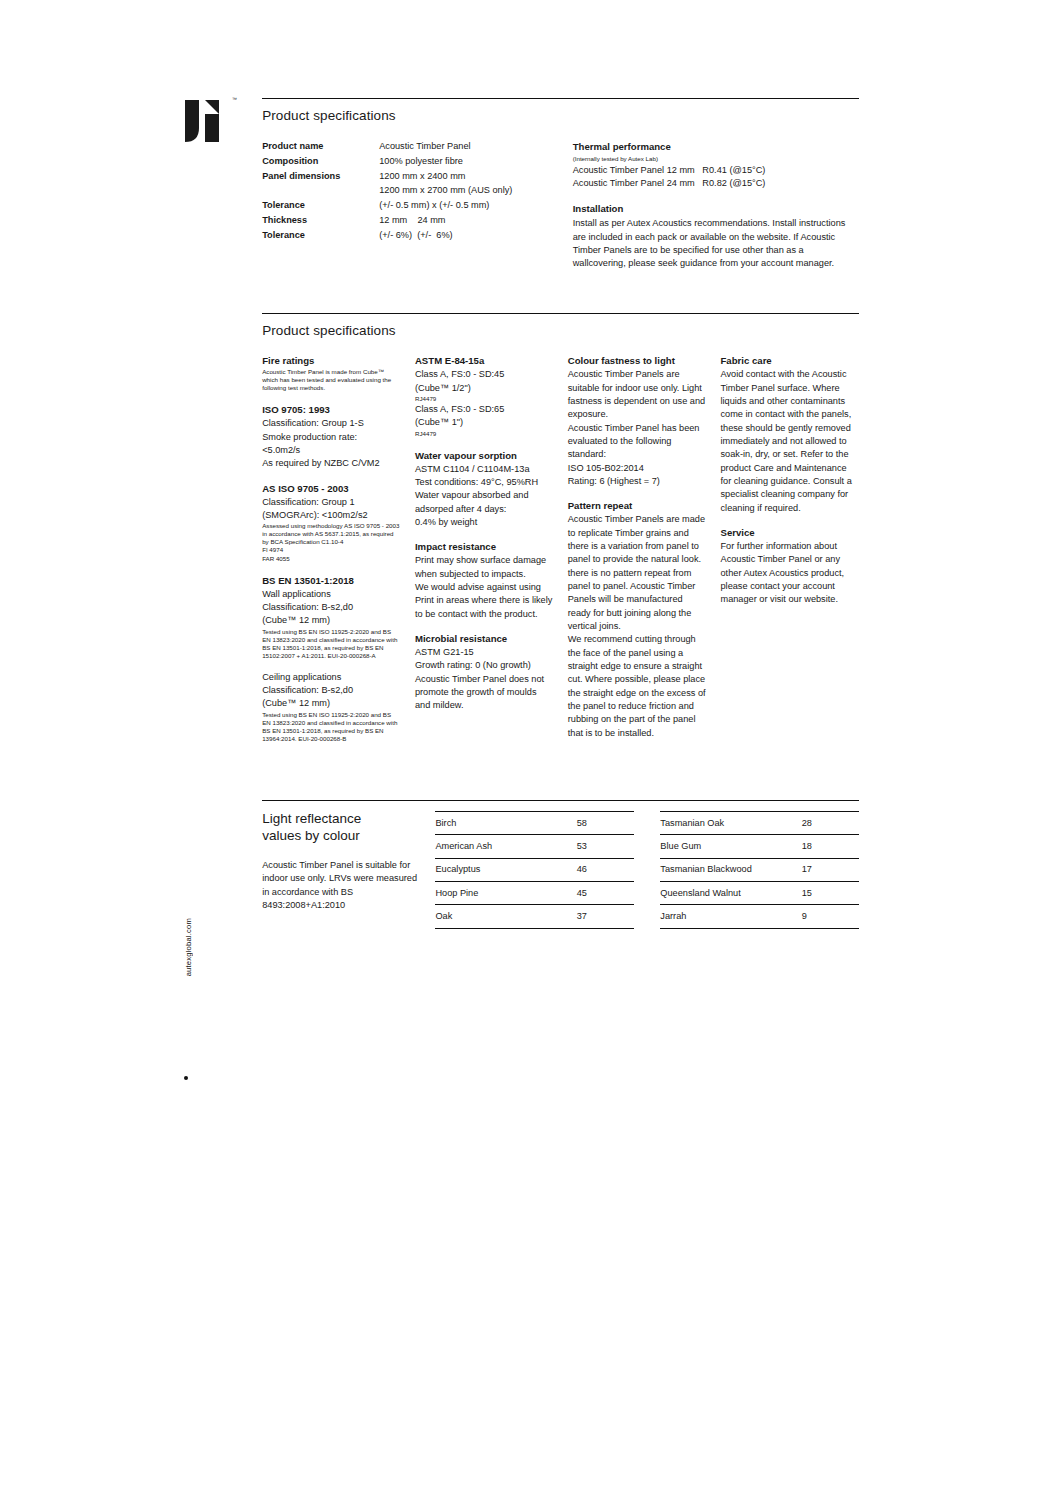™
Product specifications
| Product name | Acoustic Timber Panel |
| Composition | 100% polyester fibre |
| Panel dimensions | 1200 mm x 2400 mm |
| | 1200 mm x 2700 mm (AUS only) |
| Tolerance | (+/- 0.5 mm) x (+/- 0.5 mm) |
| Thickness | 12 mm 24 mm |
| Tolerance | (+/- 6%) (+/- 6%) |
Thermal performance
(Internally tested by Autex Lab)
Acoustic Timber Panel 12 mm R0.41 (@15°C)
Acoustic Timber Panel 24 mm R0.82 (@15°C)
Installation
Install as per Autex Acoustics recommendations. Install instructions are included in each pack or available on the website. If Acoustic Timber Panels are to be specified for use other than as a wallcovering, please seek guidance from your account manager.
Product specifications
Fire ratings
Acoustic Timber Panel is made from Cube™ which has been tested and evaluated using the following test methods.
ISO 9705: 1993
Classification: Group 1-S
Smoke production rate:
<5.0m2/s
As required by NZBC C/VM2
AS ISO 9705 - 2003
Classification: Group 1
(SMOGRArc): <100m2/s2
Assessed using methodology AS ISO 9705 - 2003 in accordance with AS 5637.1:2015, as required by BCA Specification C1.10-4
FI 4974
FAR 4055
BS EN 13501-1:2018
Wall applications
Classification: B-s2,d0
(Cube™ 12 mm)
Tested using BS EN ISO 11925-2:2020 and BS EN 13823:2020 and classified in accordance with BS EN 13501-1:2018, as required by BS EN 15102:2007 + A1:2011. EUI-20-000268-A
Ceiling applications
Classification: B-s2,d0
(Cube™ 12 mm)
Tested using BS EN ISO 11925-2:2020 and BS EN 13823:2020 and classified in accordance with BS EN 13501-1:2018, as required by BS EN 13964:2014. EUI-20-000268-B
ASTM E-84-15a
Class A, FS:0 - SD:45
(Cube™ 1/2")
RJ4479
Class A, FS:0 - SD:65
(Cube™ 1")
RJ4479
Water vapour sorption
ASTM C1104 / C1104M-13a
Test conditions: 49°C, 95%RH
Water vapour absorbed and adsorped after 4 days:
0.4% by weight
Impact resistance
Print may show surface damage when subjected to impacts.
We would advise against using Print in areas where there is likely to be contact with the product.
Microbial resistance
ASTM G21-15
Growth rating: 0 (No growth)
Acoustic Timber Panel does not promote the growth of moulds and mildew.
Colour fastness to light
Acoustic Timber Panels are suitable for indoor use only. Light fastness is dependent on use and exposure.
Acoustic Timber Panel has been evaluated to the following standard:
ISO 105-B02:2014
Rating: 6 (Highest = 7)
Pattern repeat
Acoustic Timber Panels are made to replicate Timber grains and there is a variation from panel to panel to provide the natural look. there is no pattern repeat from panel to panel. Acoustic Timber Panels will be manufactured ready for butt joining along the vertical joins.
We recommend cutting through the face of the panel using a straight edge to ensure a straight cut. Where possible, please place the straight edge on the excess of the panel to reduce friction and rubbing on the part of the panel that is to be installed.
Fabric care
Avoid contact with the Acoustic Timber Panel surface. Where liquids and other contaminants come in contact with the panels, these should be gently removed immediately and not allowed to soak-in, dry, or set. Refer to the product Care and Maintenance for cleaning guidance. Consult a specialist cleaning company for cleaning if required.
Service
For further information about Acoustic Timber Panel or any other Autex Acoustics product, please contact your account manager or visit our website.
Light reflectance
values by colour
Acoustic Timber Panel is suitable for indoor use only. LRVs were measured in accordance with BS 8493:2008+A1:2010
| Birch | 58 |
| American Ash | 53 |
| Eucalyptus | 46 |
| Hoop Pine | 45 |
| Oak | 37 |
| Tasmanian Oak | 28 |
| Blue Gum | 18 |
| Tasmanian Blackwood | 17 |
| Queensland Walnut | 15 |
| Jarrah | 9 |
autexglobal.com